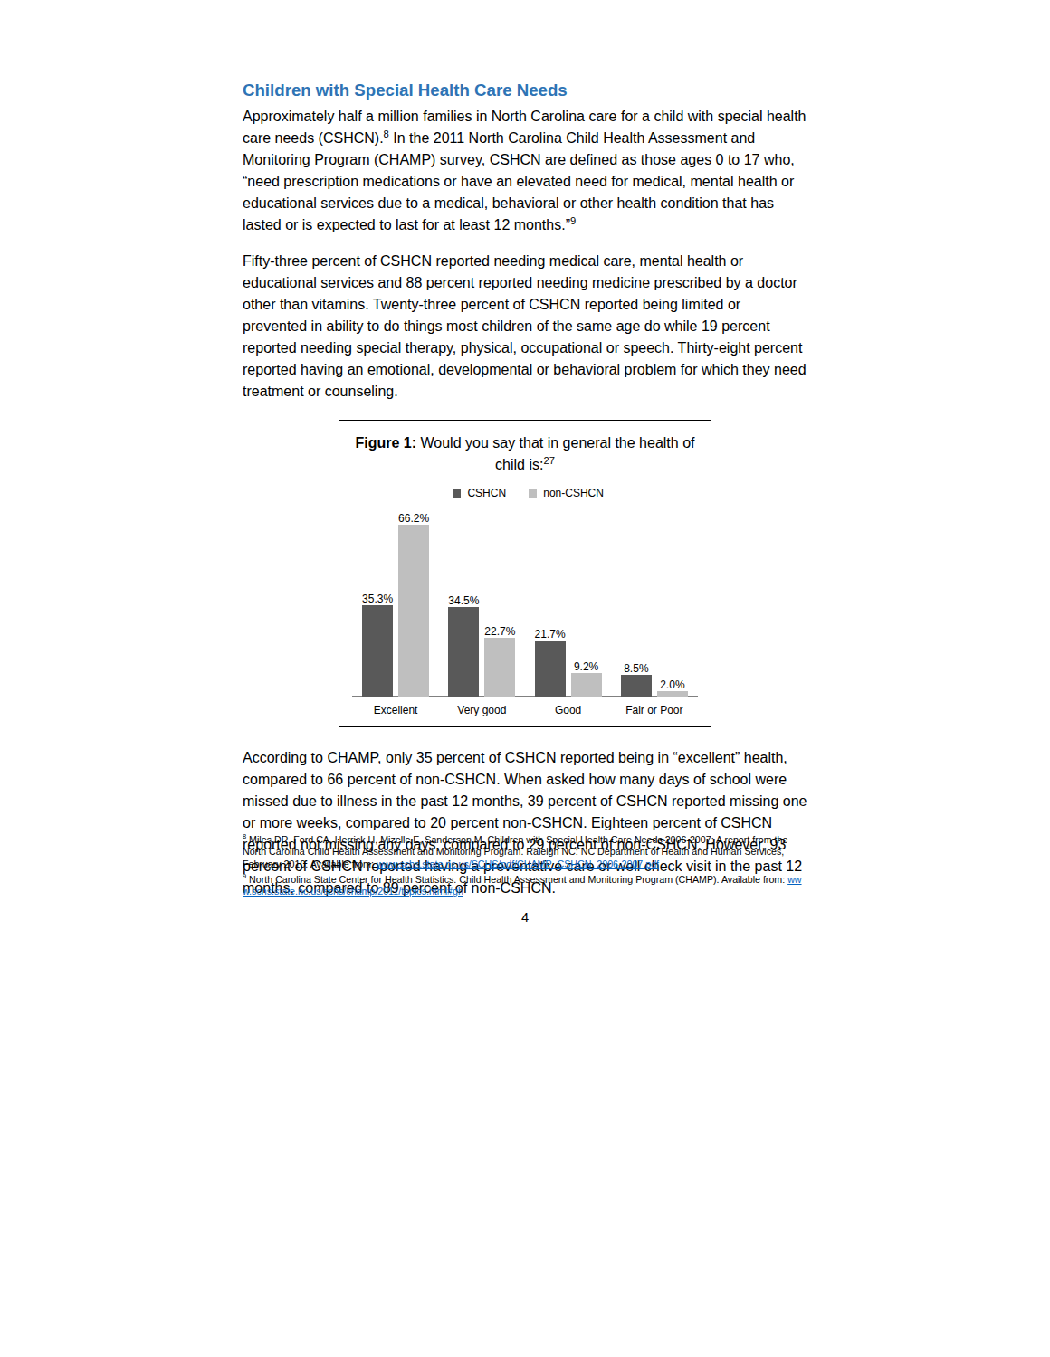Children with Special Health Care Needs
Approximately half a million families in North Carolina care for a child with special health care needs (CSHCN).8 In the 2011 North Carolina Child Health Assessment and Monitoring Program (CHAMP) survey, CSHCN are defined as those ages 0 to 17 who, “need prescription medications or have an elevated need for medical, mental health or educational services due to a medical, behavioral or other health condition that has lasted or is expected to last for at least 12 months.”9
Fifty-three percent of CSHCN reported needing medical care, mental health or educational services and 88 percent reported needing medicine prescribed by a doctor other than vitamins. Twenty-three percent of CSHCN reported being limited or prevented in ability to do things most children of the same age do while 19 percent reported needing special therapy, physical, occupational or speech. Thirty-eight percent reported having an emotional, developmental or behavioral problem for which they need treatment or counseling.
Figure 1: Would you say that in general the health of child is:27
CSHCN non-CSHCN
35.3%
66.2%
Excellent
34.5%
22.7%
Very good
21.7%
9.2%
Good
8.5%
2.0%
Fair or Poor
According to CHAMP, only 35 percent of CSHCN reported being in “excellent” health, compared to 66 percent of non-CSHCN. When asked how many days of school were missed due to illness in the past 12 months, 39 percent of CSHCN reported missing one or more weeks, compared to 20 percent non-CSHCN. Eighteen percent of CSHCN reported not missing any days, compared to 29 percent of non-CSHCN. However, 93 percent of CSHCN reported having a preventative care or well check visit in the past 12 months, compared to 89 percent of non-CSHCN.
8 Miles DR, Ford CA, Herrick H, Mizelle E, Sanderson M. Children with Special Health Care Needs 2006-2007: A report from the North Carolina Child Health Assessment and Monitoring Program. Raleigh NC: NC Department of Health and Human Services, February 2010. Available from: www.schs.state.nc.us/SCHS/pdf/CHAMP_CSHCN_2006-2007.pdf
9 North Carolina State Center for Health Statistics. Child Health Assessment and Monitoring Program (CHAMP). Available from: www.schs.state.nc.us/schs/champ/2011/topics.html#gh
4